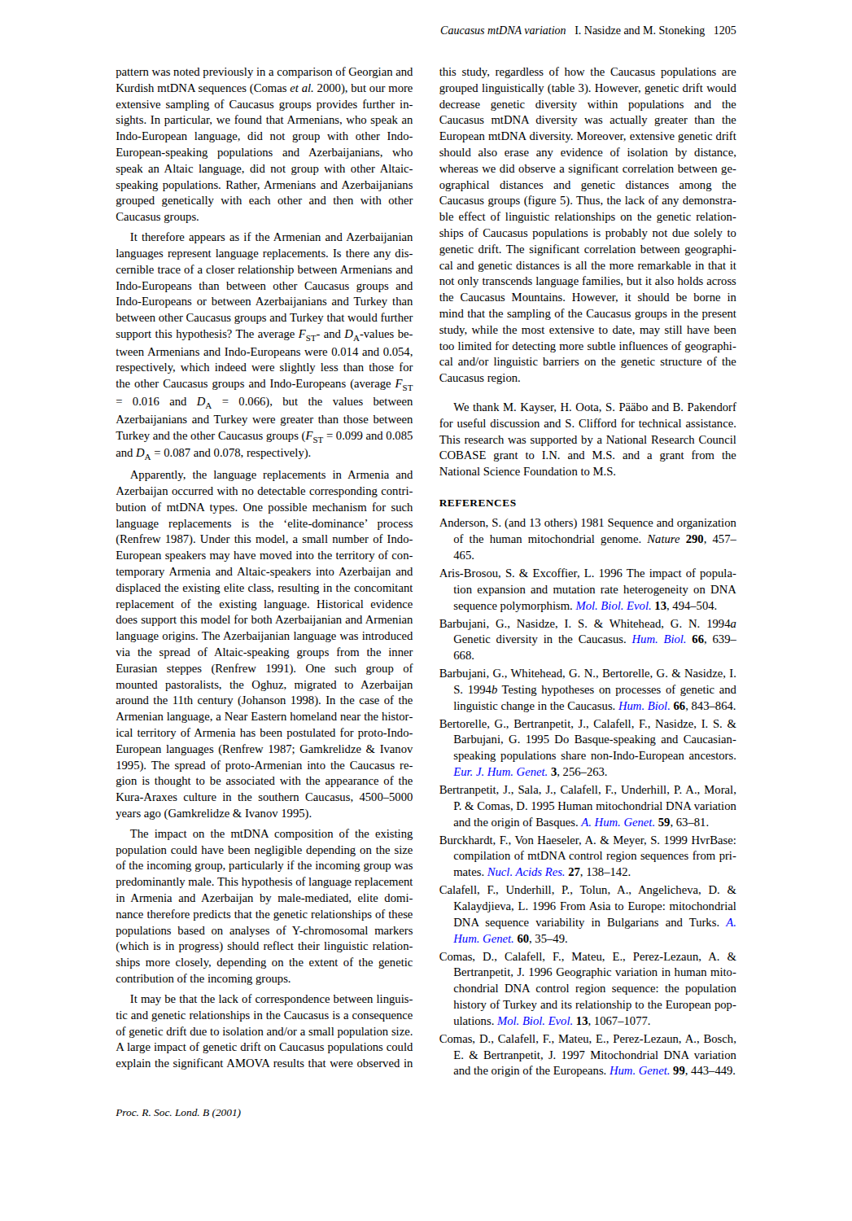Caucasus mtDNA variation I. Nasidze and M. Stoneking 1205
pattern was noted previously in a comparison of Georgian and Kurdish mtDNA sequences (Comas et al. 2000), but our more extensive sampling of Caucasus groups provides further insights. In particular, we found that Armenians, who speak an Indo-European language, did not group with other Indo-European-speaking populations and Azerbaijanians, who speak an Altaic language, did not group with other Altaic-speaking populations. Rather, Armenians and Azerbaijanians grouped genetically with each other and then with other Caucasus groups.
It therefore appears as if the Armenian and Azerbaijanian languages represent language replacements. Is there any discernible trace of a closer relationship between Armenians and Indo-Europeans than between other Caucasus groups and Indo-Europeans or between Azerbaijanians and Turkey than between other Caucasus groups and Turkey that would further support this hypothesis? The average FST- and DA-values between Armenians and Indo-Europeans were 0.014 and 0.054, respectively, which indeed were slightly less than those for the other Caucasus groups and Indo-Europeans (average FST = 0.016 and DA = 0.066), but the values between Azerbaijanians and Turkey were greater than those between Turkey and the other Caucasus groups (FST = 0.099 and 0.085 and DA = 0.087 and 0.078, respectively).
Apparently, the language replacements in Armenia and Azerbaijan occurred with no detectable corresponding contribution of mtDNA types. One possible mechanism for such language replacements is the ‘elite-dominance’ process (Renfrew 1987). Under this model, a small number of Indo-European speakers may have moved into the territory of contemporary Armenia and Altaic-speakers into Azerbaijan and displaced the existing elite class, resulting in the concomitant replacement of the existing language. Historical evidence does support this model for both Azerbaijanian and Armenian language origins. The Azerbaijanian language was introduced via the spread of Altaic-speaking groups from the inner Eurasian steppes (Renfrew 1991). One such group of mounted pastoralists, the Oghuz, migrated to Azerbaijan around the 11th century (Johanson 1998). In the case of the Armenian language, a Near Eastern homeland near the historical territory of Armenia has been postulated for proto-Indo-European languages (Renfrew 1987; Gamkrelidze & Ivanov 1995). The spread of proto-Armenian into the Caucasus region is thought to be associated with the appearance of the Kura-Araxes culture in the southern Caucasus, 4500–5000 years ago (Gamkrelidze & Ivanov 1995).
The impact on the mtDNA composition of the existing population could have been negligible depending on the size of the incoming group, particularly if the incoming group was predominantly male. This hypothesis of language replacement in Armenia and Azerbaijan by male-mediated, elite dominance therefore predicts that the genetic relationships of these populations based on analyses of Y-chromosomal markers (which is in progress) should reflect their linguistic relationships more closely, depending on the extent of the genetic contribution of the incoming groups.
It may be that the lack of correspondence between linguistic and genetic relationships in the Caucasus is a consequence of genetic drift due to isolation and/or a small population size. A large impact of genetic drift on Caucasus populations could explain the significant AMOVA results that were observed in this study, regardless of how the Caucasus populations are grouped linguistically (table 3). However, genetic drift would decrease genetic diversity within populations and the Caucasus mtDNA diversity was actually greater than the European mtDNA diversity. Moreover, extensive genetic drift should also erase any evidence of isolation by distance, whereas we did observe a significant correlation between geographical distances and genetic distances among the Caucasus groups (figure 5). Thus, the lack of any demonstrable effect of linguistic relationships on the genetic relationships of Caucasus populations is probably not due solely to genetic drift. The significant correlation between geographical and genetic distances is all the more remarkable in that it not only transcends language families, but it also holds across the Caucasus Mountains. However, it should be borne in mind that the sampling of the Caucasus groups in the present study, while the most extensive to date, may still have been too limited for detecting more subtle influences of geographical and/or linguistic barriers on the genetic structure of the Caucasus region.
We thank M. Kayser, H. Oota, S. Pääbo and B. Pakendorf for useful discussion and S. Clifford for technical assistance. This research was supported by a National Research Council COBASE grant to I.N. and M.S. and a grant from the National Science Foundation to M.S.
REFERENCES
Anderson, S. (and 13 others) 1981 Sequence and organization of the human mitochondrial genome. Nature 290, 457–465.
Aris-Brosou, S. & Excoffier, L. 1996 The impact of population expansion and mutation rate heterogeneity on DNA sequence polymorphism. Mol. Biol. Evol. 13, 494–504.
Barbujani, G., Nasidze, I. S. & Whitehead, G. N. 1994a Genetic diversity in the Caucasus. Hum. Biol. 66, 639–668.
Barbujani, G., Whitehead, G. N., Bertorelle, G. & Nasidze, I. S. 1994b Testing hypotheses on processes of genetic and linguistic change in the Caucasus. Hum. Biol. 66, 843–864.
Bertorelle, G., Bertranpetit, J., Calafell, F., Nasidze, I. S. & Barbujani, G. 1995 Do Basque-speaking and Caucasian-speaking populations share non-Indo-European ancestors. Eur. J. Hum. Genet. 3, 256–263.
Bertranpetit, J., Sala, J., Calafell, F., Underhill, P. A., Moral, P. & Comas, D. 1995 Human mitochondrial DNA variation and the origin of Basques. A. Hum. Genet. 59, 63–81.
Burckhardt, F., Von Haeseler, A. & Meyer, S. 1999 HvrBase: compilation of mtDNA control region sequences from primates. Nucl. Acids Res. 27, 138–142.
Calafell, F., Underhill, P., Tolun, A., Angelicheva, D. & Kalaydjieva, L. 1996 From Asia to Europe: mitochondrial DNA sequence variability in Bulgarians and Turks. A. Hum. Genet. 60, 35–49.
Comas, D., Calafell, F., Mateu, E., Perez-Lezaun, A. & Bertranpetit, J. 1996 Geographic variation in human mitochondrial DNA control region sequence: the population history of Turkey and its relationship to the European populations. Mol. Biol. Evol. 13, 1067–1077.
Comas, D., Calafell, F., Mateu, E., Perez-Lezaun, A., Bosch, E. & Bertranpetit, J. 1997 Mitochondrial DNA variation and the origin of the Europeans. Hum. Genet. 99, 443–449.
Proc. R. Soc. Lond. B (2001)